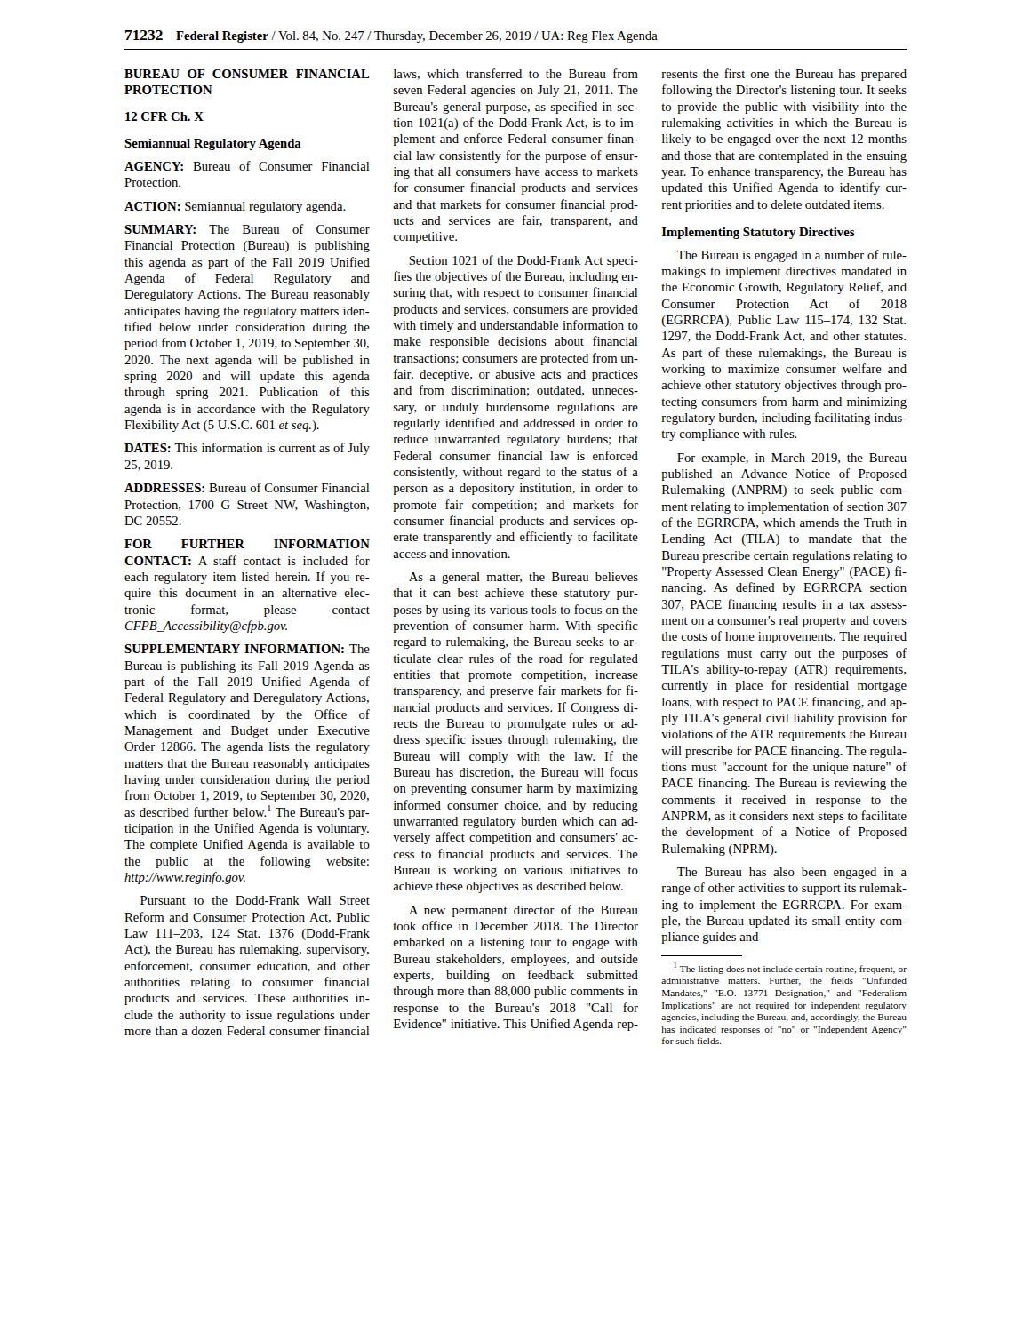71232 Federal Register / Vol. 84, No. 247 / Thursday, December 26, 2019 / UA: Reg Flex Agenda
Bureau of Consumer Financial Protection
12 CFR Ch. X
Semiannual Regulatory Agenda
Agency: Bureau of Consumer Financial Protection.
Action: Semiannual regulatory agenda.
Summary: The Bureau of Consumer Financial Protection (Bureau) is publishing this agenda as part of the Fall 2019 Unified Agenda of Federal Regulatory and Deregulatory Actions. The Bureau reasonably anticipates having the regulatory matters identified below under consideration during the period from October 1, 2019, to September 30, 2020. The next agenda will be published in spring 2020 and will update this agenda through spring 2021. Publication of this agenda is in accordance with the Regulatory Flexibility Act (5 U.S.C. 601 et seq.).
Dates: This information is current as of July 25, 2019.
Addresses: Bureau of Consumer Financial Protection, 1700 G Street NW, Washington, DC 20552.
For Further Information Contact: A staff contact is included for each regulatory item listed herein. If you require this document in an alternative electronic format, please contact CFPB_Accessibility@cfpb.gov.
Supplementary Information: The Bureau is publishing its Fall 2019 Agenda as part of the Fall 2019 Unified Agenda of Federal Regulatory and Deregulatory Actions, which is coordinated by the Office of Management and Budget under Executive Order 12866. The agenda lists the regulatory matters that the Bureau reasonably anticipates having under consideration during the period from October 1, 2019, to September 30, 2020, as described further below.1 The Bureau's participation in the Unified Agenda is voluntary. The complete Unified Agenda is available to the public at the following website: http://www.reginfo.gov.
Pursuant to the Dodd-Frank Wall Street Reform and Consumer Protection Act, Public Law 111–203, 124 Stat. 1376 (Dodd-Frank Act), the Bureau has rulemaking, supervisory, enforcement, consumer education, and other authorities relating to consumer financial products and services. These authorities include the authority to issue regulations under more than a dozen Federal consumer financial laws, which transferred to the Bureau from seven Federal agencies on July 21, 2011. The Bureau's general purpose, as specified in section 1021(a) of the Dodd-Frank Act, is to implement and enforce Federal consumer financial law consistently for the purpose of ensuring that all consumers have access to markets for consumer financial products and services and that markets for consumer financial products and services are fair, transparent, and competitive.
Section 1021 of the Dodd-Frank Act specifies the objectives of the Bureau, including ensuring that, with respect to consumer financial products and services, consumers are provided with timely and understandable information to make responsible decisions about financial transactions; consumers are protected from unfair, deceptive, or abusive acts and practices and from discrimination; outdated, unnecessary, or unduly burdensome regulations are regularly identified and addressed in order to reduce unwarranted regulatory burdens; that Federal consumer financial law is enforced consistently, without regard to the status of a person as a depository institution, in order to promote fair competition; and markets for consumer financial products and services operate transparently and efficiently to facilitate access and innovation.
As a general matter, the Bureau believes that it can best achieve these statutory purposes by using its various tools to focus on the prevention of consumer harm. With specific regard to rulemaking, the Bureau seeks to articulate clear rules of the road for regulated entities that promote competition, increase transparency, and preserve fair markets for financial products and services. If Congress directs the Bureau to promulgate rules or address specific issues through rulemaking, the Bureau will comply with the law. If the Bureau has discretion, the Bureau will focus on preventing consumer harm by maximizing informed consumer choice, and by reducing unwarranted regulatory burden which can adversely affect competition and consumers' access to financial products and services. The Bureau is working on various initiatives to achieve these objectives as described below.
A new permanent director of the Bureau took office in December 2018. The Director embarked on a listening tour to engage with Bureau stakeholders, employees, and outside experts, building on feedback submitted through more than 88,000 public comments in response to the Bureau's 2018 "Call for Evidence" initiative. This Unified Agenda represents the first one the Bureau has prepared following the Director's listening tour. It seeks to provide the public with visibility into the rulemaking activities in which the Bureau is likely to be engaged over the next 12 months and those that are contemplated in the ensuing year. To enhance transparency, the Bureau has updated this Unified Agenda to identify current priorities and to delete outdated items.
Implementing Statutory Directives
The Bureau is engaged in a number of rulemakings to implement directives mandated in the Economic Growth, Regulatory Relief, and Consumer Protection Act of 2018 (EGRRCPA), Public Law 115–174, 132 Stat. 1297, the Dodd-Frank Act, and other statutes. As part of these rulemakings, the Bureau is working to maximize consumer welfare and achieve other statutory objectives through protecting consumers from harm and minimizing regulatory burden, including facilitating industry compliance with rules.
For example, in March 2019, the Bureau published an Advance Notice of Proposed Rulemaking (ANPRM) to seek public comment relating to implementation of section 307 of the EGRRCPA, which amends the Truth in Lending Act (TILA) to mandate that the Bureau prescribe certain regulations relating to "Property Assessed Clean Energy" (PACE) financing. As defined by EGRRCPA section 307, PACE financing results in a tax assessment on a consumer's real property and covers the costs of home improvements. The required regulations must carry out the purposes of TILA's ability-to-repay (ATR) requirements, currently in place for residential mortgage loans, with respect to PACE financing, and apply TILA's general civil liability provision for violations of the ATR requirements the Bureau will prescribe for PACE financing. The regulations must "account for the unique nature" of PACE financing. The Bureau is reviewing the comments it received in response to the ANPRM, as it considers next steps to facilitate the development of a Notice of Proposed Rulemaking (NPRM).
The Bureau has also been engaged in a range of other activities to support its rulemaking to implement the EGRRCPA. For example, the Bureau updated its small entity compliance guides and
1 The listing does not include certain routine, frequent, or administrative matters. Further, the fields "Unfunded Mandates," "E.O. 13771 Designation," and "Federalism Implications" are not required for independent regulatory agencies, including the Bureau, and, accordingly, the Bureau has indicated responses of "no" or "Independent Agency" for such fields.